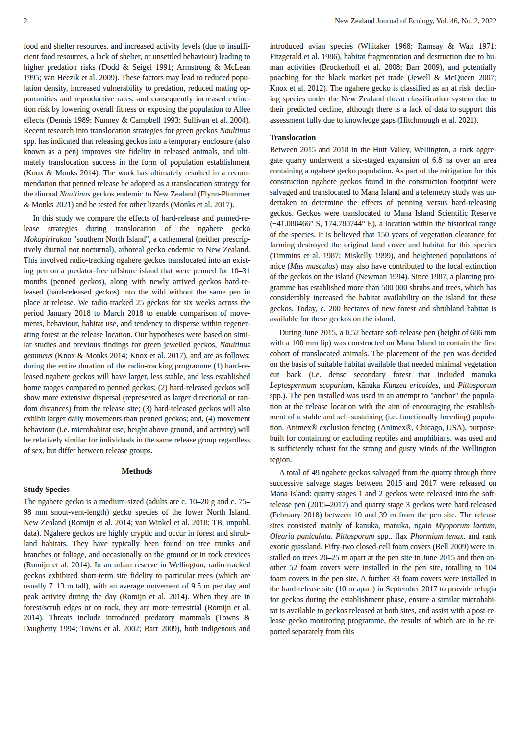2 New Zealand Journal of Ecology, Vol. 46, No. 2, 2022
food and shelter resources, and increased activity levels (due to insufficient food resources, a lack of shelter, or unsettled behaviour) leading to higher predation risks (Dodd & Seigel 1991; Armstrong & McLean 1995; van Heezik et al. 2009). These factors may lead to reduced population density, increased vulnerability to predation, reduced mating opportunities and reproductive rates, and consequently increased extinction risk by lowering overall fitness or exposing the population to Allee effects (Dennis 1989; Nunney & Campbell 1993; Sullivan et al. 2004). Recent research into translocation strategies for green geckos Naultinus spp. has indicated that releasing geckos into a temporary enclosure (also known as a pen) improves site fidelity in released animals, and ultimately translocation success in the form of population establishment (Knox & Monks 2014). The work has ultimately resulted in a recommendation that penned release be adopted as a translocation strategy for the diurnal Naultinus geckos endemic to New Zealand (Flynn-Plummer & Monks 2021) and be tested for other lizards (Monks et al. 2017).
In this study we compare the effects of hard-release and penned-release strategies during translocation of the ngahere gecko Mokopirirakau "southern North Island", a cathemeral (neither prescriptively diurnal nor nocturnal), arboreal gecko endemic to New Zealand. This involved radio-tracking ngahere geckos translocated into an existing pen on a predator-free offshore island that were penned for 10–31 months (penned geckos), along with newly arrived geckos hard-released (hard-released geckos) into the wild without the same pen in place at release. We radio-tracked 25 geckos for six weeks across the period January 2018 to March 2018 to enable comparison of movements, behaviour, habitat use, and tendency to disperse within regenerating forest at the release location. Our hypotheses were based on similar studies and previous findings for green jewelled geckos, Naultinus gemmeus (Knox & Monks 2014; Knox et al. 2017), and are as follows: during the entire duration of the radio-tracking programme (1) hard-released ngahere geckos will have larger, less stable, and less established home ranges compared to penned geckos; (2) hard-released geckos will show more extensive dispersal (represented as larger directional or random distances) from the release site; (3) hard-released geckos will also exhibit larger daily movements than penned geckos; and, (4) movement behaviour (i.e. microhabitat use, height above ground, and activity) will be relatively similar for individuals in the same release group regardless of sex, but differ between release groups.
Methods
Study Species
The ngahere gecko is a medium-sized (adults are c. 10–20 g and c. 75–98 mm snout-vent-length) gecko species of the lower North Island, New Zealand (Romijn et al. 2014; van Winkel et al. 2018; TB, unpubl. data). Ngahere geckos are highly cryptic and occur in forest and shrubland habitats. They have typically been found on tree trunks and branches or foliage, and occasionally on the ground or in rock crevices (Romijn et al. 2014). In an urban reserve in Wellington, radio-tracked geckos exhibited short-term site fidelity to particular trees (which are usually 7–13 m tall), with an average movement of 9.5 m per day and peak activity during the day (Romijn et al. 2014). When they are in forest/scrub edges or on rock, they are more terrestrial (Romijn et al. 2014). Threats include introduced predatory mammals (Towns & Daugherty 1994; Towns et al. 2002; Barr 2009), both indigenous and introduced avian species (Whitaker 1968; Ramsay & Watt 1971; Fitzgerald et al. 1986), habitat fragmentation and destruction due to human activities (Brockerhoff et al. 2008; Barr 2009), and potentially poaching for the black market pet trade (Jewell & McQueen 2007; Knox et al. 2012). The ngahere gecko is classified as an at risk–declining species under the New Zealand threat classification system due to their predicted decline, although there is a lack of data to support this assessment fully due to knowledge gaps (Hitchmough et al. 2021).
Translocation
Between 2015 and 2018 in the Hutt Valley, Wellington, a rock aggregate quarry underwent a six-staged expansion of 6.8 ha over an area containing a ngahere gecko population. As part of the mitigation for this construction ngahere geckos found in the construction footprint were salvaged and translocated to Mana Island and a telemetry study was undertaken to determine the effects of penning versus hard-releasing geckos. Geckos were translocated to Mana Island Scientific Reserve (−41.088466° S, 174.780744° E), a location within the historical range of the species. It is believed that 150 years of vegetation clearance for farming destroyed the original land cover and habitat for this species (Timmins et al. 1987; Miskelly 1999), and heightened populations of mice (Mus musculus) may also have contributed to the local extinction of the geckos on the island (Newman 1994). Since 1987, a planting programme has established more than 500 000 shrubs and trees, which has considerably increased the habitat availability on the island for these geckos. Today, c. 200 hectares of new forest and shrubland habitat is available for these geckos on the island.
During June 2015, a 0.52 hectare soft-release pen (height of 686 mm with a 100 mm lip) was constructed on Mana Island to contain the first cohort of translocated animals. The placement of the pen was decided on the basis of suitable habitat available that needed minimal vegetation cut back (i.e. dense secondary forest that included mānuka Leptospermum scoparium, kānuka Kunzea ericoides, and Pittosporum spp.). The pen installed was used in an attempt to "anchor" the population at the release location with the aim of encouraging the establishment of a stable and self-sustaining (i.e. functionally breeding) population. Animex® exclusion fencing (Animex®, Chicago, USA), purpose-built for containing or excluding reptiles and amphibians, was used and is sufficiently robust for the strong and gusty winds of the Wellington region.
A total of 49 ngahere geckos salvaged from the quarry through three successive salvage stages between 2015 and 2017 were released on Mana Island: quarry stages 1 and 2 geckos were released into the soft-release pen (2015–2017) and quarry stage 3 geckos were hard-released (February 2018) between 10 and 39 m from the pen site. The release sites consisted mainly of kānuka, mānuka, ngaio Myoporum laetum, Olearia paniculata, Pittosporum spp., flax Phormium tenax, and rank exotic grassland. Fifty-two closed-cell foam covers (Bell 2009) were installed on trees 20–25 m apart at the pen site in June 2015 and then another 52 foam covers were installed in the pen site, totalling to 104 foam covers in the pen site. A further 33 foam covers were installed in the hard-release site (10 m apart) in September 2017 to provide refugia for geckos during the establishment phase, ensure a similar microhabitat is available to geckos released at both sites, and assist with a post-release gecko monitoring programme, the results of which are to be reported separately from this